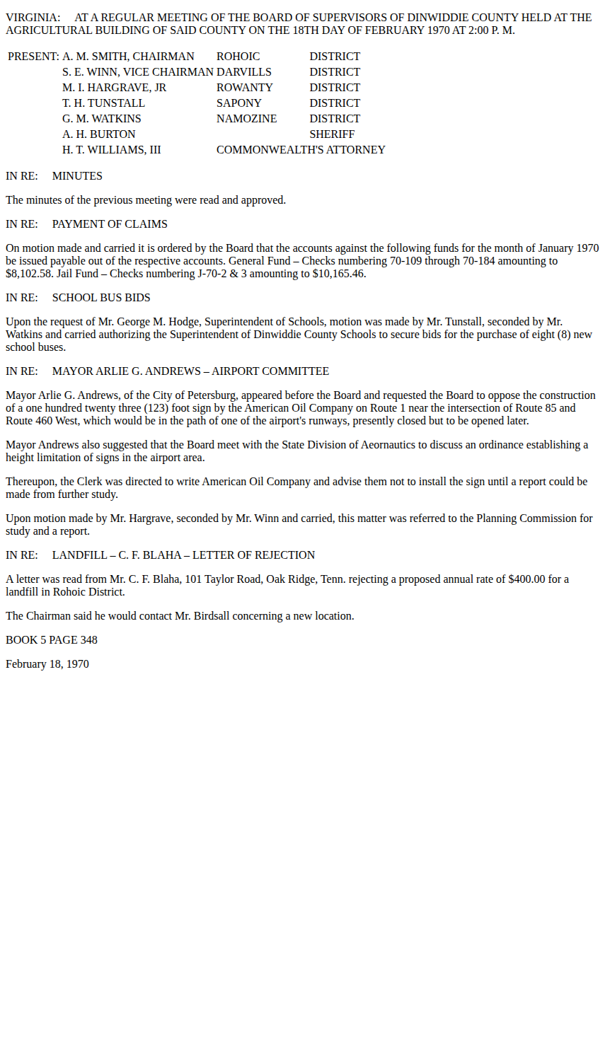VIRGINIA: AT A REGULAR MEETING OF THE BOARD OF SUPERVISORS OF DINWIDDIE COUNTY HELD AT THE AGRICULTURAL BUILDING OF SAID COUNTY ON THE 18TH DAY OF FEBRUARY 1970 AT 2:00 P. M.
| PRESENT: | A. M. SMITH, CHAIRMAN | ROHOIC | DISTRICT |
| | S. E. WINN, VICE CHAIRMAN | DARVILLS | DISTRICT |
| | M. I. HARGRAVE, JR | ROWANTY | DISTRICT |
| | T. H. TUNSTALL | SAPONY | DISTRICT |
| | G. M. WATKINS | NAMOZINE | DISTRICT |
| | A. H. BURTON | | SHERIFF |
| | H. T. WILLIAMS, III | COMMONWEALTH'S ATTORNEY |
IN RE: MINUTES
The minutes of the previous meeting were read and approved.
IN RE: PAYMENT OF CLAIMS
On motion made and carried it is ordered by the Board that the accounts against the following funds for the month of January 1970 be issued payable out of the respective accounts. General Fund – Checks numbering 70-109 through 70-184 amounting to $8,102.58. Jail Fund – Checks numbering J-70-2 & 3 amounting to $10,165.46.
IN RE: SCHOOL BUS BIDS
Upon the request of Mr. George M. Hodge, Superintendent of Schools, motion was made by Mr. Tunstall, seconded by Mr. Watkins and carried authorizing the Superintendent of Dinwiddie County Schools to secure bids for the purchase of eight (8) new school buses.
IN RE: MAYOR ARLIE G. ANDREWS – AIRPORT COMMITTEE
Mayor Arlie G. Andrews, of the City of Petersburg, appeared before the Board and requested the Board to oppose the construction of a one hundred twenty three (123) foot sign by the American Oil Company on Route 1 near the intersection of Route 85 and Route 460 West, which would be in the path of one of the airport's runways, presently closed but to be opened later.
Mayor Andrews also suggested that the Board meet with the State Division of Aeornautics to discuss an ordinance establishing a height limitation of signs in the airport area.
Thereupon, the Clerk was directed to write American Oil Company and advise them not to install the sign until a report could be made from further study.
Upon motion made by Mr. Hargrave, seconded by Mr. Winn and carried, this matter was referred to the Planning Commission for study and a report.
IN RE: LANDFILL – C. F. BLAHA – LETTER OF REJECTION
A letter was read from Mr. C. F. Blaha, 101 Taylor Road, Oak Ridge, Tenn. rejecting a proposed annual rate of $400.00 for a landfill in Rohoic District.
The Chairman said he would contact Mr. Birdsall concerning a new location.
BOOK 5 PAGE 348
February 18, 1970